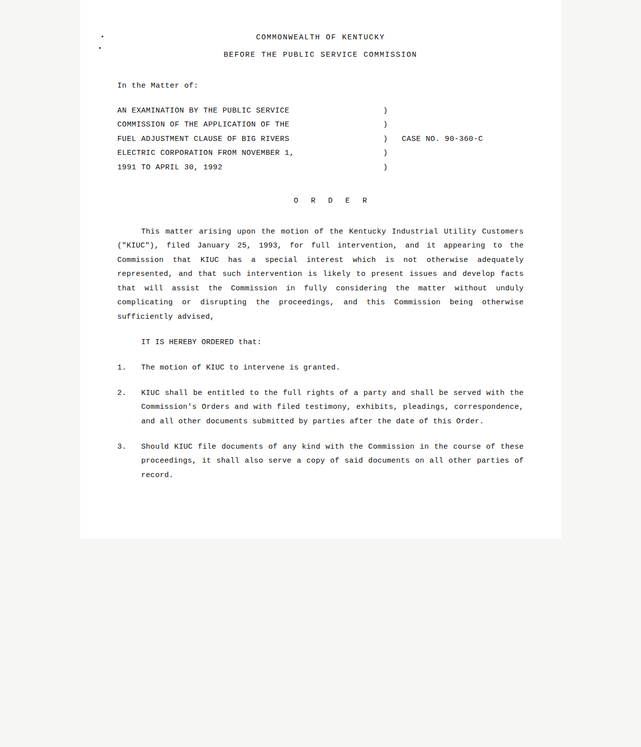• •
COMMONWEALTH OF KENTUCKY
BEFORE THE PUBLIC SERVICE COMMISSION
In the Matter of:
| AN EXAMINATION BY THE PUBLIC SERVICE COMMISSION OF THE APPLICATION OF THE FUEL ADJUSTMENT CLAUSE OF BIG RIVERS ELECTRIC CORPORATION FROM NOVEMBER 1, 1991 TO APRIL 30, 1992 | ) ) ) ) ) | CASE NO. 90-360-C |
O R D E R
This matter arising upon the motion of the Kentucky Industrial Utility Customers ("KIUC"), filed January 25, 1993, for full intervention, and it appearing to the Commission that KIUC has a special interest which is not otherwise adequately represented, and that such intervention is likely to present issues and develop facts that will assist the Commission in fully considering the matter without unduly complicating or disrupting the proceedings, and this Commission being otherwise sufficiently advised,
IT IS HEREBY ORDERED that:
The motion of KIUC to intervene is granted.
KIUC shall be entitled to the full rights of a party and shall be served with the Commission's Orders and with filed testimony, exhibits, pleadings, correspondence, and all other documents submitted by parties after the date of this Order.
Should KIUC file documents of any kind with the Commission in the course of these proceedings, it shall also serve a copy of said documents on all other parties of record.